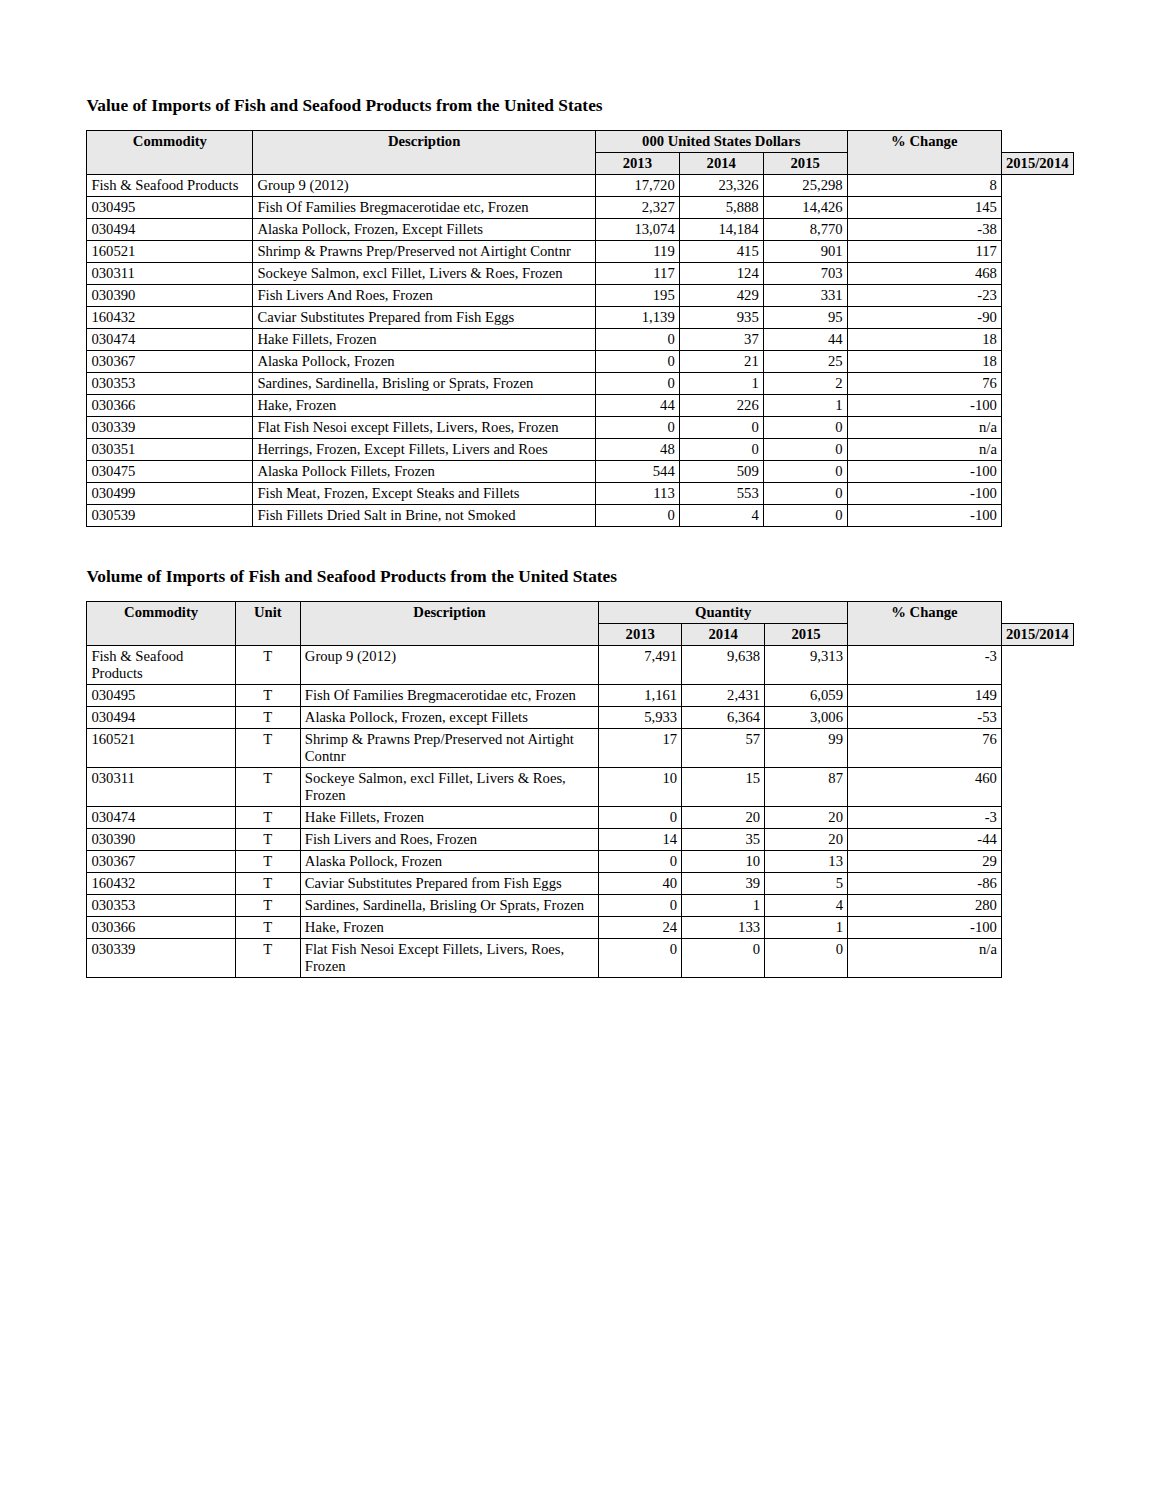Value of Imports of Fish and Seafood Products from the United States
| Commodity | Description | 000 United States Dollars | % Change |
| --- | --- | --- | --- |
| 2013 | 2014 | 2015 | 2015/2014 |
| Fish & Seafood Products | Group 9 (2012) | 17,720 | 23,326 | 25,298 | 8 |
| 030495 | Fish Of Families Bregmacerotidae etc, Frozen | 2,327 | 5,888 | 14,426 | 145 |
| 030494 | Alaska Pollock, Frozen, Except Fillets | 13,074 | 14,184 | 8,770 | -38 |
| 160521 | Shrimp & Prawns Prep/Preserved not Airtight Contnr | 119 | 415 | 901 | 117 |
| 030311 | Sockeye Salmon, excl Fillet, Livers & Roes, Frozen | 117 | 124 | 703 | 468 |
| 030390 | Fish Livers And Roes, Frozen | 195 | 429 | 331 | -23 |
| 160432 | Caviar Substitutes Prepared from Fish Eggs | 1,139 | 935 | 95 | -90 |
| 030474 | Hake Fillets, Frozen | 0 | 37 | 44 | 18 |
| 030367 | Alaska Pollock, Frozen | 0 | 21 | 25 | 18 |
| 030353 | Sardines, Sardinella, Brisling or Sprats, Frozen | 0 | 1 | 2 | 76 |
| 030366 | Hake, Frozen | 44 | 226 | 1 | -100 |
| 030339 | Flat Fish Nesoi except Fillets, Livers, Roes, Frozen | 0 | 0 | 0 | n/a |
| 030351 | Herrings, Frozen, Except Fillets, Livers and Roes | 48 | 0 | 0 | n/a |
| 030475 | Alaska Pollock Fillets, Frozen | 544 | 509 | 0 | -100 |
| 030499 | Fish Meat, Frozen, Except Steaks and Fillets | 113 | 553 | 0 | -100 |
| 030539 | Fish Fillets Dried Salt in Brine, not Smoked | 0 | 4 | 0 | -100 |
Volume of Imports of Fish and Seafood Products from the United States
| Commodity | Unit | Description | Quantity | % Change |
| --- | --- | --- | --- | --- |
| 2013 | 2014 | 2015 | 2015/2014 |
| Fish & Seafood Products | T | Group 9 (2012) | 7,491 | 9,638 | 9,313 | -3 |
| 030495 | T | Fish Of Families Bregmacerotidae etc, Frozen | 1,161 | 2,431 | 6,059 | 149 |
| 030494 | T | Alaska Pollock, Frozen, except Fillets | 5,933 | 6,364 | 3,006 | -53 |
| 160521 | T | Shrimp & Prawns Prep/Preserved not Airtight Contnr | 17 | 57 | 99 | 76 |
| 030311 | T | Sockeye Salmon, excl Fillet, Livers & Roes, Frozen | 10 | 15 | 87 | 460 |
| 030474 | T | Hake Fillets, Frozen | 0 | 20 | 20 | -3 |
| 030390 | T | Fish Livers and Roes, Frozen | 14 | 35 | 20 | -44 |
| 030367 | T | Alaska Pollock, Frozen | 0 | 10 | 13 | 29 |
| 160432 | T | Caviar Substitutes Prepared from Fish Eggs | 40 | 39 | 5 | -86 |
| 030353 | T | Sardines, Sardinella, Brisling Or Sprats, Frozen | 0 | 1 | 4 | 280 |
| 030366 | T | Hake, Frozen | 24 | 133 | 1 | -100 |
| 030339 | T | Flat Fish Nesoi Except Fillets, Livers, Roes, Frozen | 0 | 0 | 0 | n/a |